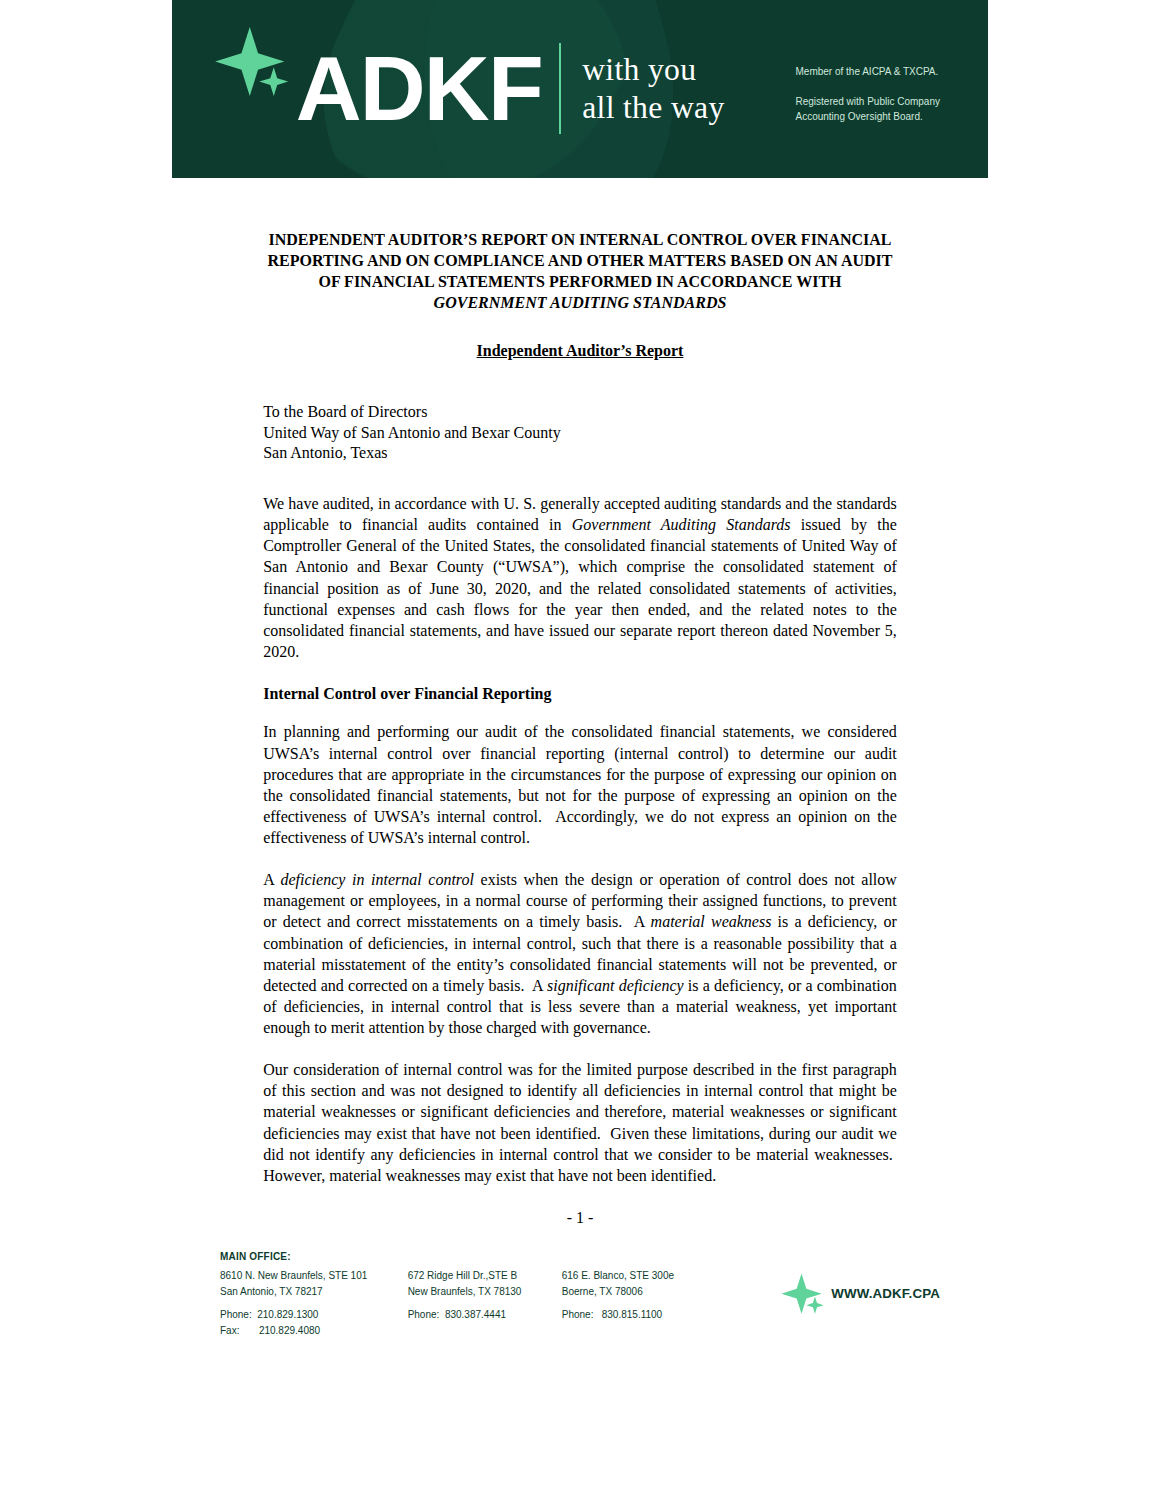ADKF
with you
all the way
Member of the AICPA & TXCPA.
Registered with Public Company
Accounting Oversight Board.
Independent Auditor’s Report on Internal Control over Financial Reporting and on Compliance and Other Matters Based on an Audit of Financial Statements Performed in Accordance with Government Auditing Standards
Independent Auditor’s Report
To the Board of Directors
United Way of San Antonio and Bexar County
San Antonio, Texas
We have audited, in accordance with U. S. generally accepted auditing standards and the standards applicable to financial audits contained in Government Auditing Standards issued by the Comptroller General of the United States, the consolidated financial statements of United Way of San Antonio and Bexar County (“UWSA”), which comprise the consolidated statement of financial position as of June 30, 2020, and the related consolidated statements of activities, functional expenses and cash flows for the year then ended, and the related notes to the consolidated financial statements, and have issued our separate report thereon dated November 5, 2020.
Internal Control over Financial Reporting
In planning and performing our audit of the consolidated financial statements, we considered UWSA’s internal control over financial reporting (internal control) to determine our audit procedures that are appropriate in the circumstances for the purpose of expressing our opinion on the consolidated financial statements, but not for the purpose of expressing an opinion on the effectiveness of UWSA’s internal control. Accordingly, we do not express an opinion on the effectiveness of UWSA’s internal control.
A deficiency in internal control exists when the design or operation of control does not allow management or employees, in a normal course of performing their assigned functions, to prevent or detect and correct misstatements on a timely basis. A material weakness is a deficiency, or combination of deficiencies, in internal control, such that there is a reasonable possibility that a material misstatement of the entity’s consolidated financial statements will not be prevented, or detected and corrected on a timely basis. A significant deficiency is a deficiency, or a combination of deficiencies, in internal control that is less severe than a material weakness, yet important enough to merit attention by those charged with governance.
Our consideration of internal control was for the limited purpose described in the first paragraph of this section and was not designed to identify all deficiencies in internal control that might be material weaknesses or significant deficiencies and therefore, material weaknesses or significant deficiencies may exist that have not been identified. Given these limitations, during our audit we did not identify any deficiencies in internal control that we consider to be material weaknesses. However, material weaknesses may exist that have not been identified.
- 1 -
MAIN OFFICE: 8610 N. New Braunfels, STE 101
San Antonio, TX 78217
Phone: 210.829.1300
Fax: 210.829.4080
672 Ridge Hill Dr.,STE B
New Braunfels, TX 78130
Phone: 830.387.4441
616 E. Blanco, STE 300e
Boerne, TX 78006
Phone: 830.815.1100
WWW.ADKF. CPA